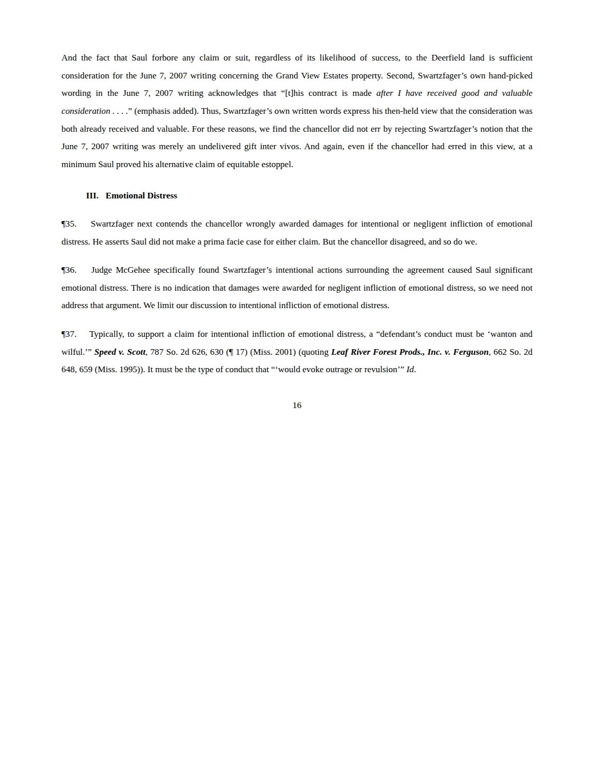And the fact that Saul forbore any claim or suit, regardless of its likelihood of success, to the Deerfield land is sufficient consideration for the June 7, 2007 writing concerning the Grand View Estates property. Second, Swartzfager’s own hand-picked wording in the June 7, 2007 writing acknowledges that “[t]his contract is made after I have received good and valuable consideration . . . .” (emphasis added). Thus, Swartzfager’s own written words express his then-held view that the consideration was both already received and valuable. For these reasons, we find the chancellor did not err by rejecting Swartzfager’s notion that the June 7, 2007 writing was merely an undelivered gift inter vivos. And again, even if the chancellor had erred in this view, at a minimum Saul proved his alternative claim of equitable estoppel.
III. Emotional Distress
¶35. Swartzfager next contends the chancellor wrongly awarded damages for intentional or negligent infliction of emotional distress. He asserts Saul did not make a prima facie case for either claim. But the chancellor disagreed, and so do we.
¶36. Judge McGehee specifically found Swartzfager’s intentional actions surrounding the agreement caused Saul significant emotional distress. There is no indication that damages were awarded for negligent infliction of emotional distress, so we need not address that argument. We limit our discussion to intentional infliction of emotional distress.
¶37. Typically, to support a claim for intentional infliction of emotional distress, a “defendant’s conduct must be ‘wanton and wilful.’” Speed v. Scott, 787 So. 2d 626, 630 (¶ 17) (Miss. 2001) (quoting Leaf River Forest Prods., Inc. v. Ferguson, 662 So. 2d 648, 659 (Miss. 1995)). It must be the type of conduct that “‘would evoke outrage or revulsion’” Id.
16